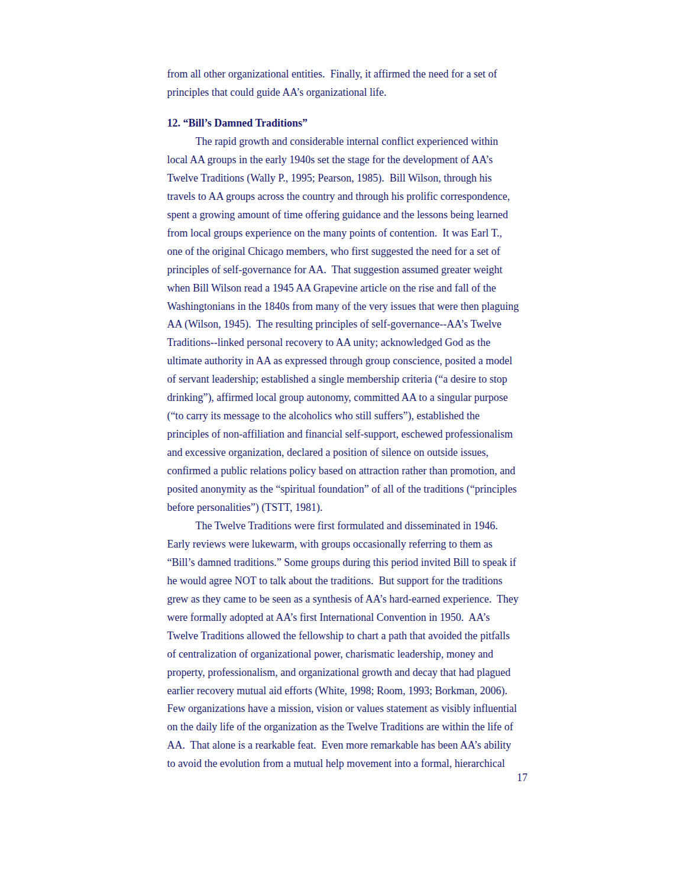from all other organizational entities. Finally, it affirmed the need for a set of principles that could guide AA’s organizational life.
12. “Bill’s Damned Traditions”
The rapid growth and considerable internal conflict experienced within local AA groups in the early 1940s set the stage for the development of AA’s Twelve Traditions (Wally P., 1995; Pearson, 1985). Bill Wilson, through his travels to AA groups across the country and through his prolific correspondence, spent a growing amount of time offering guidance and the lessons being learned from local groups experience on the many points of contention. It was Earl T., one of the original Chicago members, who first suggested the need for a set of principles of self-governance for AA. That suggestion assumed greater weight when Bill Wilson read a 1945 AA Grapevine article on the rise and fall of the Washingtonians in the 1840s from many of the very issues that were then plaguing AA (Wilson, 1945). The resulting principles of self-governance--AA’s Twelve Traditions--linked personal recovery to AA unity; acknowledged God as the ultimate authority in AA as expressed through group conscience, posited a model of servant leadership; established a single membership criteria (“a desire to stop drinking”), affirmed local group autonomy, committed AA to a singular purpose (“to carry its message to the alcoholics who still suffers”), established the principles of non-affiliation and financial self-support, eschewed professionalism and excessive organization, declared a position of silence on outside issues, confirmed a public relations policy based on attraction rather than promotion, and posited anonymity as the “spiritual foundation” of all of the traditions (“principles before personalities”) (TSTT, 1981).
The Twelve Traditions were first formulated and disseminated in 1946. Early reviews were lukewarm, with groups occasionally referring to them as “Bill’s damned traditions.” Some groups during this period invited Bill to speak if he would agree NOT to talk about the traditions. But support for the traditions grew as they came to be seen as a synthesis of AA’s hard-earned experience. They were formally adopted at AA’s first International Convention in 1950. AA’s Twelve Traditions allowed the fellowship to chart a path that avoided the pitfalls of centralization of organizational power, charismatic leadership, money and property, professionalism, and organizational growth and decay that had plagued earlier recovery mutual aid efforts (White, 1998; Room, 1993; Borkman, 2006). Few organizations have a mission, vision or values statement as visibly influential on the daily life of the organization as the Twelve Traditions are within the life of AA. That alone is a rearkable feat. Even more remarkable has been AA’s ability to avoid the evolution from a mutual help movement into a formal, hierarchical
17